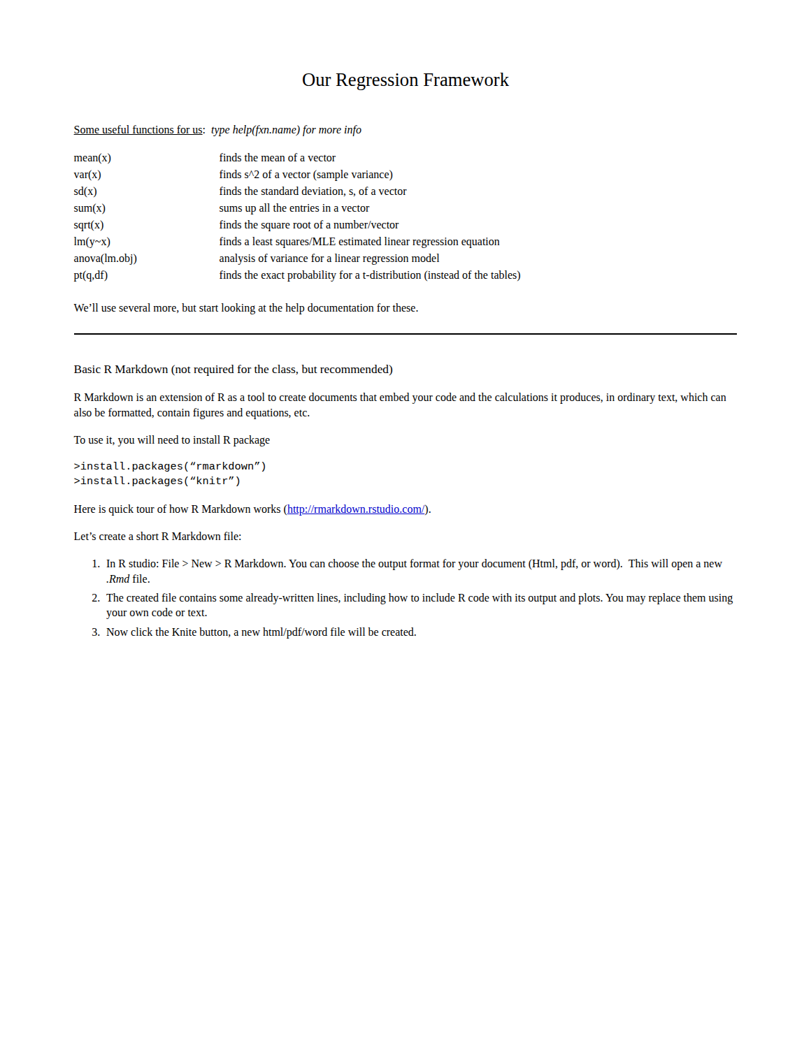Our Regression Framework
Some useful functions for us: type help(fxn.name) for more info
| mean(x) | finds the mean of a vector |
| var(x) | finds s^2 of a vector (sample variance) |
| sd(x) | finds the standard deviation, s, of a vector |
| sum(x) | sums up all the entries in a vector |
| sqrt(x) | finds the square root of a number/vector |
| lm(y~x) | finds a least squares/MLE estimated linear regression equation |
| anova(lm.obj) | analysis of variance for a linear regression model |
| pt(q,df) | finds the exact probability for a t-distribution (instead of the tables) |
We’ll use several more, but start looking at the help documentation for these.
Basic R Markdown (not required for the class, but recommended)
R Markdown is an extension of R as a tool to create documents that embed your code and the calculations it produces, in ordinary text, which can also be formatted, contain figures and equations, etc.
To use it, you will need to install R package
>install.packages(“rmarkdown”)
>install.packages(“knitr”)
Here is quick tour of how R Markdown works (http://rmarkdown.rstudio.com/).
Let’s create a short R Markdown file:
In R studio: File > New > R Markdown. You can choose the output format for your document (Html, pdf, or word). This will open a new .Rmd file.
The created file contains some already-written lines, including how to include R code with its output and plots. You may replace them using your own code or text.
Now click the Knite button, a new html/pdf/word file will be created.